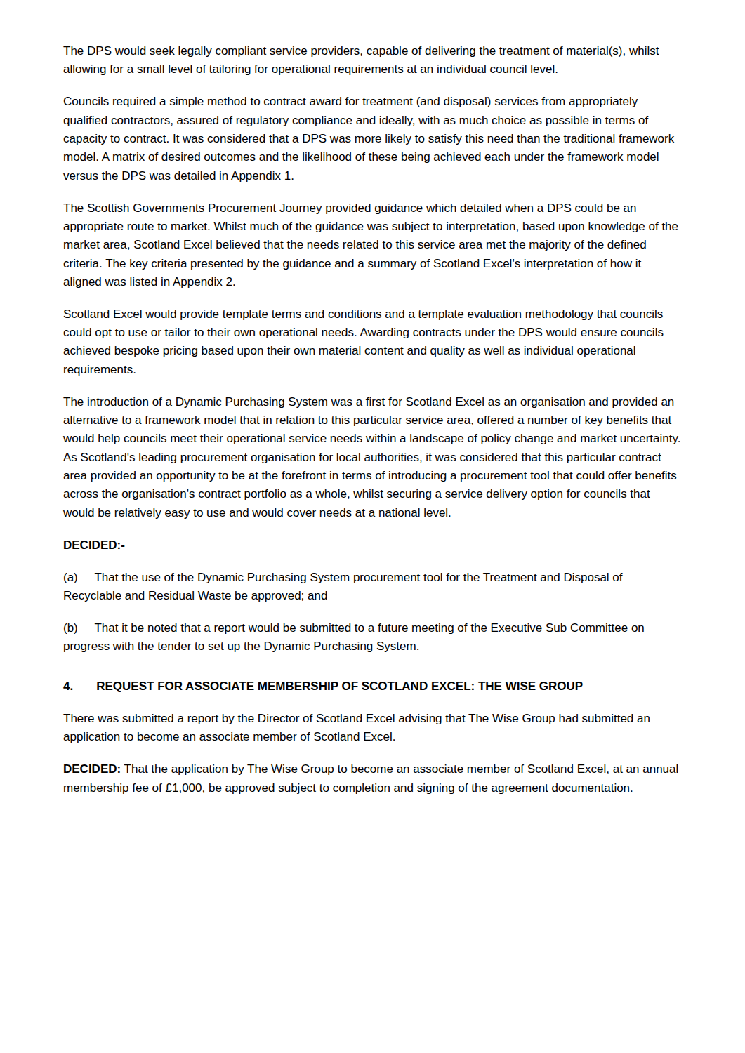The DPS would seek legally compliant service providers, capable of delivering the treatment of material(s), whilst allowing for a small level of tailoring for operational requirements at an individual council level.
Councils required a simple method to contract award for treatment (and disposal) services from appropriately qualified contractors, assured of regulatory compliance and ideally, with as much choice as possible in terms of capacity to contract. It was considered that a DPS was more likely to satisfy this need than the traditional framework model. A matrix of desired outcomes and the likelihood of these being achieved each under the framework model versus the DPS was detailed in Appendix 1.
The Scottish Governments Procurement Journey provided guidance which detailed when a DPS could be an appropriate route to market. Whilst much of the guidance was subject to interpretation, based upon knowledge of the market area, Scotland Excel believed that the needs related to this service area met the majority of the defined criteria. The key criteria presented by the guidance and a summary of Scotland Excel's interpretation of how it aligned was listed in Appendix 2.
Scotland Excel would provide template terms and conditions and a template evaluation methodology that councils could opt to use or tailor to their own operational needs. Awarding contracts under the DPS would ensure councils achieved bespoke pricing based upon their own material content and quality as well as individual operational requirements.
The introduction of a Dynamic Purchasing System was a first for Scotland Excel as an organisation and provided an alternative to a framework model that in relation to this particular service area, offered a number of key benefits that would help councils meet their operational service needs within a landscape of policy change and market uncertainty. As Scotland's leading procurement organisation for local authorities, it was considered that this particular contract area provided an opportunity to be at the forefront in terms of introducing a procurement tool that could offer benefits across the organisation's contract portfolio as a whole, whilst securing a service delivery option for councils that would be relatively easy to use and would cover needs at a national level.
DECIDED:-
(a) That the use of the Dynamic Purchasing System procurement tool for the Treatment and Disposal of Recyclable and Residual Waste be approved; and
(b) That it be noted that a report would be submitted to a future meeting of the Executive Sub Committee on progress with the tender to set up the Dynamic Purchasing System.
4. REQUEST FOR ASSOCIATE MEMBERSHIP OF SCOTLAND EXCEL: THE WISE GROUP
There was submitted a report by the Director of Scotland Excel advising that The Wise Group had submitted an application to become an associate member of Scotland Excel.
DECIDED: That the application by The Wise Group to become an associate member of Scotland Excel, at an annual membership fee of £1,000, be approved subject to completion and signing of the agreement documentation.